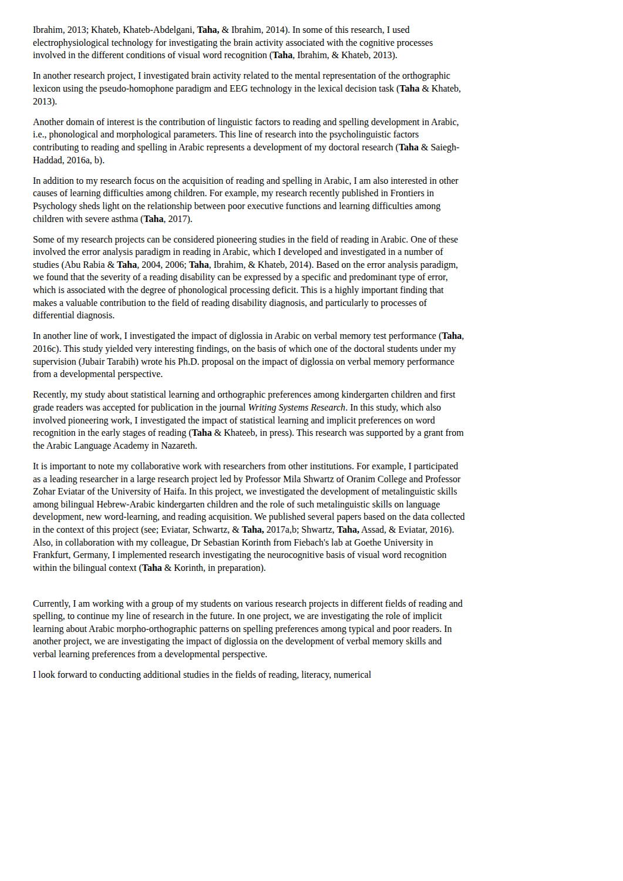Ibrahim, 2013; Khateb, Khateb-Abdelgani, Taha, & Ibrahim, 2014). In some of this research, I used electrophysiological technology for investigating the brain activity associated with the cognitive processes involved in the different conditions of visual word recognition (Taha, Ibrahim, & Khateb, 2013).
In another research project, I investigated brain activity related to the mental representation of the orthographic lexicon using the pseudo-homophone paradigm and EEG technology in the lexical decision task (Taha & Khateb, 2013).
Another domain of interest is the contribution of linguistic factors to reading and spelling development in Arabic, i.e., phonological and morphological parameters. This line of research into the psycholinguistic factors contributing to reading and spelling in Arabic represents a development of my doctoral research (Taha & Saiegh-Haddad, 2016a, b).
In addition to my research focus on the acquisition of reading and spelling in Arabic, I am also interested in other causes of learning difficulties among children. For example, my research recently published in Frontiers in Psychology sheds light on the relationship between poor executive functions and learning difficulties among children with severe asthma (Taha, 2017).
Some of my research projects can be considered pioneering studies in the field of reading in Arabic. One of these involved the error analysis paradigm in reading in Arabic, which I developed and investigated in a number of studies (Abu Rabia & Taha, 2004, 2006; Taha, Ibrahim, & Khateb, 2014). Based on the error analysis paradigm, we found that the severity of a reading disability can be expressed by a specific and predominant type of error, which is associated with the degree of phonological processing deficit. This is a highly important finding that makes a valuable contribution to the field of reading disability diagnosis, and particularly to processes of differential diagnosis.
In another line of work, I investigated the impact of diglossia in Arabic on verbal memory test performance (Taha, 2016c). This study yielded very interesting findings, on the basis of which one of the doctoral students under my supervision (Jubair Tarabih) wrote his Ph.D. proposal on the impact of diglossia on verbal memory performance from a developmental perspective.
Recently, my study about statistical learning and orthographic preferences among kindergarten children and first grade readers was accepted for publication in the journal Writing Systems Research. In this study, which also involved pioneering work, I investigated the impact of statistical learning and implicit preferences on word recognition in the early stages of reading (Taha & Khateeb, in press). This research was supported by a grant from the Arabic Language Academy in Nazareth.
It is important to note my collaborative work with researchers from other institutions. For example, I participated as a leading researcher in a large research project led by Professor Mila Shwartz of Oranim College and Professor Zohar Eviatar of the University of Haifa. In this project, we investigated the development of metalinguistic skills among bilingual Hebrew-Arabic kindergarten children and the role of such metalinguistic skills on language development, new word-learning, and reading acquisition. We published several papers based on the data collected in the context of this project (see; Eviatar, Schwartz, & Taha, 2017a,b; Shwartz, Taha, Assad, & Eviatar, 2016). Also, in collaboration with my colleague, Dr Sebastian Korinth from Fiebach's lab at Goethe University in Frankfurt, Germany, I implemented research investigating the neurocognitive basis of visual word recognition within the bilingual context (Taha & Korinth, in preparation).
Currently, I am working with a group of my students on various research projects in different fields of reading and spelling, to continue my line of research in the future. In one project, we are investigating the role of implicit learning about Arabic morpho-orthographic patterns on spelling preferences among typical and poor readers. In another project, we are investigating the impact of diglossia on the development of verbal memory skills and verbal learning preferences from a developmental perspective.
I look forward to conducting additional studies in the fields of reading, literacy, numerical